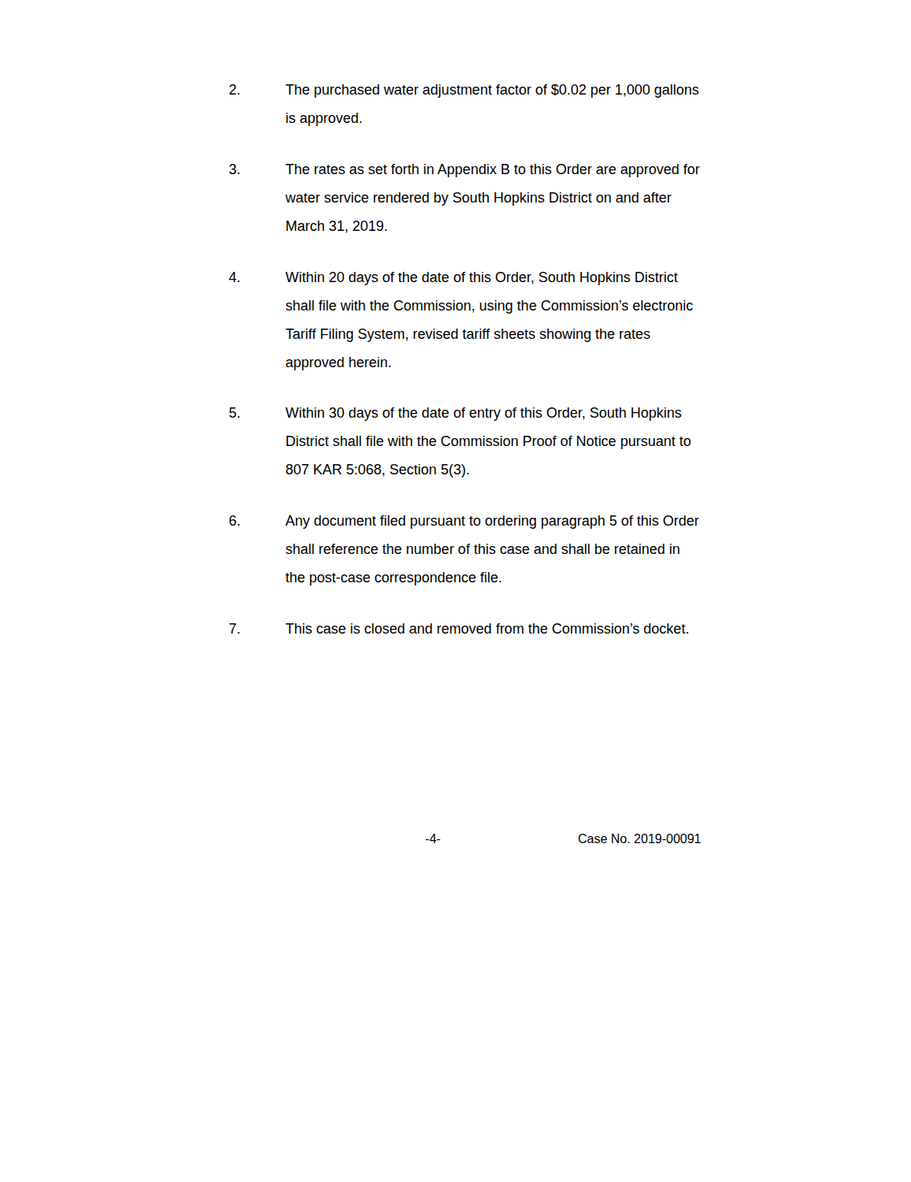2. The purchased water adjustment factor of $0.02 per 1,000 gallons is approved.
3. The rates as set forth in Appendix B to this Order are approved for water service rendered by South Hopkins District on and after March 31, 2019.
4. Within 20 days of the date of this Order, South Hopkins District shall file with the Commission, using the Commission’s electronic Tariff Filing System, revised tariff sheets showing the rates approved herein.
5. Within 30 days of the date of entry of this Order, South Hopkins District shall file with the Commission Proof of Notice pursuant to 807 KAR 5:068, Section 5(3).
6. Any document filed pursuant to ordering paragraph 5 of this Order shall reference the number of this case and shall be retained in the post-case correspondence file.
7. This case is closed and removed from the Commission’s docket.
-4-
Case No. 2019-00091